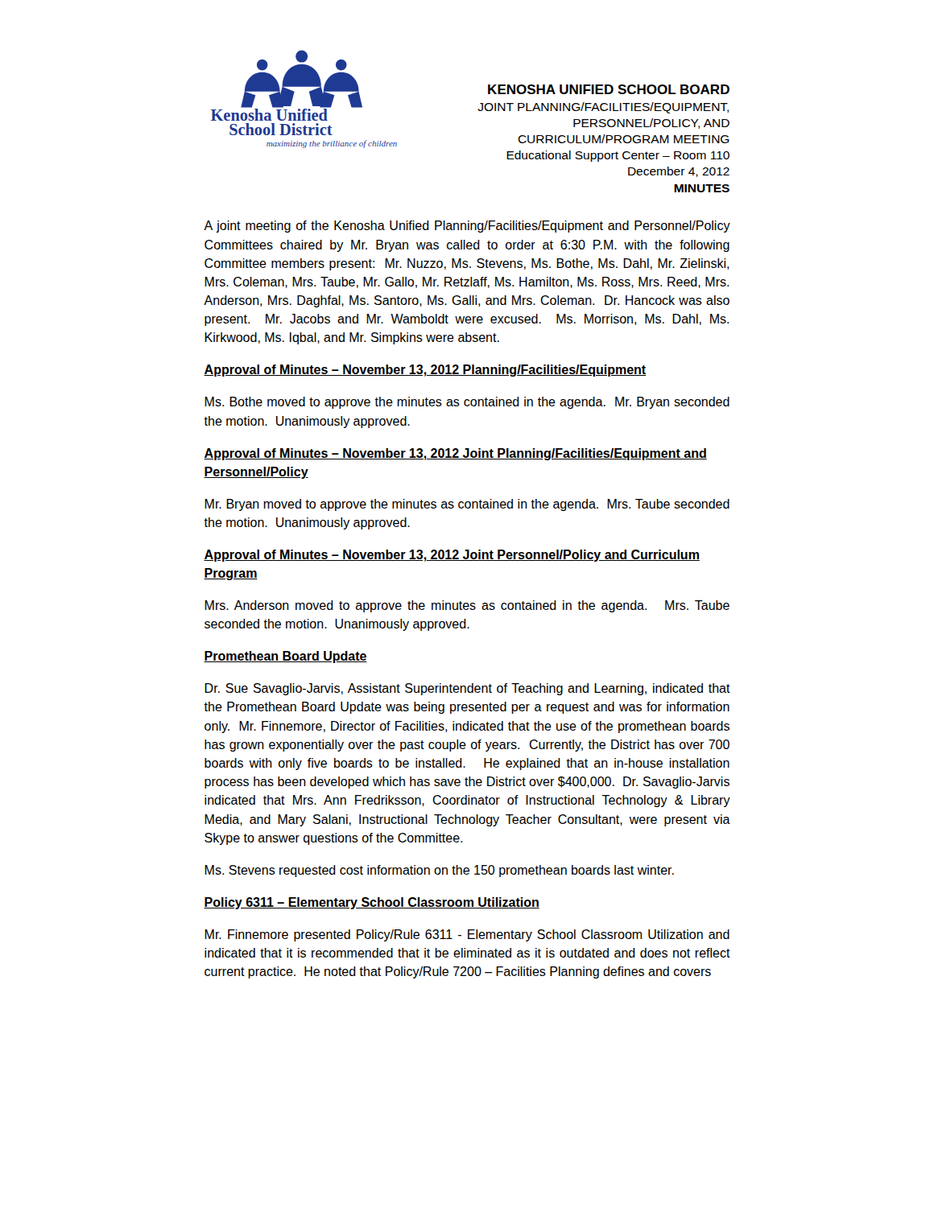Kenosha Unified School District
maximizing the brilliance of children
KENOSHA UNIFIED SCHOOL BOARD
JOINT PLANNING/FACILITIES/EQUIPMENT,
PERSONNEL/POLICY, AND
CURRICULUM/PROGRAM MEETING
Educational Support Center – Room 110
December 4, 2012
MINUTES
A joint meeting of the Kenosha Unified Planning/Facilities/Equipment and Personnel/Policy Committees chaired by Mr. Bryan was called to order at 6:30 P.M. with the following Committee members present: Mr. Nuzzo, Ms. Stevens, Ms. Bothe, Ms. Dahl, Mr. Zielinski, Mrs. Coleman, Mrs. Taube, Mr. Gallo, Mr. Retzlaff, Ms. Hamilton, Ms. Ross, Mrs. Reed, Mrs. Anderson, Mrs. Daghfal, Ms. Santoro, Ms. Galli, and Mrs. Coleman. Dr. Hancock was also present. Mr. Jacobs and Mr. Wamboldt were excused. Ms. Morrison, Ms. Dahl, Ms. Kirkwood, Ms. Iqbal, and Mr. Simpkins were absent.
Approval of Minutes – November 13, 2012 Planning/Facilities/Equipment
Ms. Bothe moved to approve the minutes as contained in the agenda. Mr. Bryan seconded the motion. Unanimously approved.
Approval of Minutes – November 13, 2012 Joint Planning/Facilities/Equipment and Personnel/Policy
Mr. Bryan moved to approve the minutes as contained in the agenda. Mrs. Taube seconded the motion. Unanimously approved.
Approval of Minutes – November 13, 2012 Joint Personnel/Policy and Curriculum Program
Mrs. Anderson moved to approve the minutes as contained in the agenda. Mrs. Taube seconded the motion. Unanimously approved.
Promethean Board Update
Dr. Sue Savaglio-Jarvis, Assistant Superintendent of Teaching and Learning, indicated that the Promethean Board Update was being presented per a request and was for information only. Mr. Finnemore, Director of Facilities, indicated that the use of the promethean boards has grown exponentially over the past couple of years. Currently, the District has over 700 boards with only five boards to be installed. He explained that an in-house installation process has been developed which has save the District over $400,000. Dr. Savaglio-Jarvis indicated that Mrs. Ann Fredriksson, Coordinator of Instructional Technology & Library Media, and Mary Salani, Instructional Technology Teacher Consultant, were present via Skype to answer questions of the Committee.
Ms. Stevens requested cost information on the 150 promethean boards last winter.
Policy 6311 – Elementary School Classroom Utilization
Mr. Finnemore presented Policy/Rule 6311 - Elementary School Classroom Utilization and indicated that it is recommended that it be eliminated as it is outdated and does not reflect current practice. He noted that Policy/Rule 7200 – Facilities Planning defines and covers